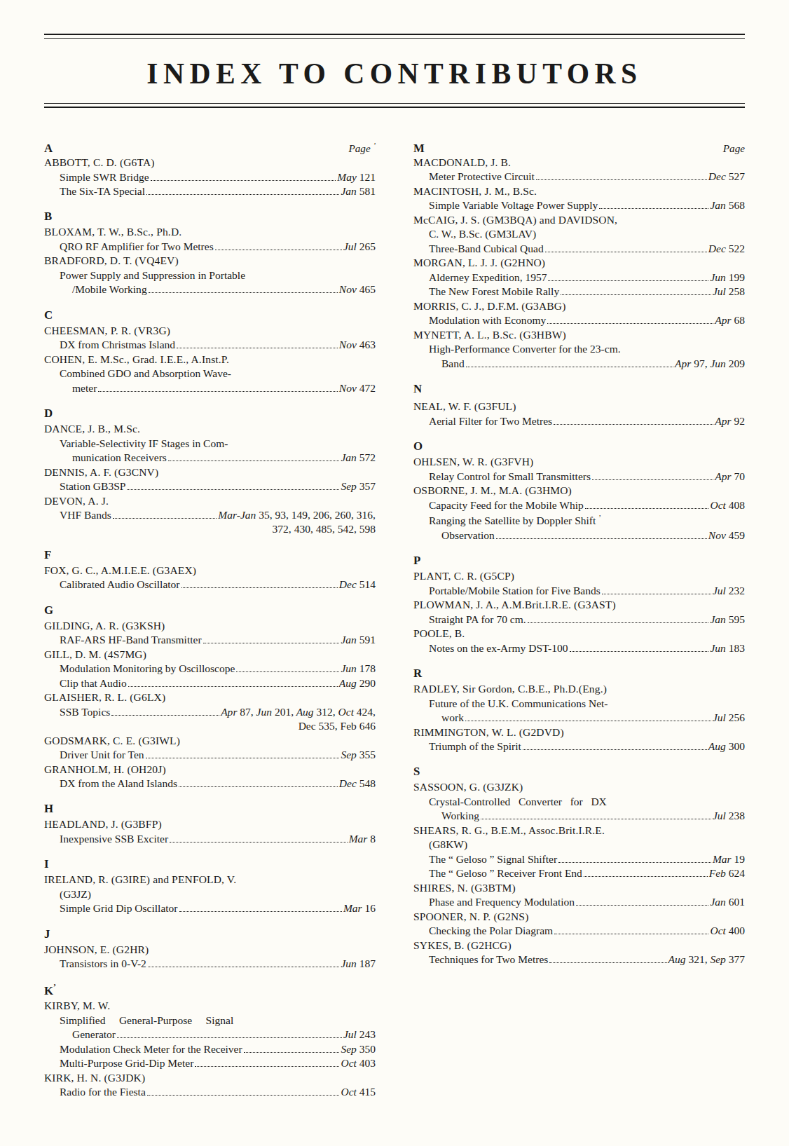INDEX TO CONTRIBUTORS
A Page ’
ABBOTT, C. D. (G6TA)
Simple SWR Bridge May 121
The Six-TA Special Jan 581
B
BLOXAM, T. W., B.Sc., Ph.D.
QRO RF Amplifier for Two Metres Jul 265
BRADFORD, D. T. (VQ4EV)
Power Supply and Suppression in Portable
/Mobile Working Nov 465
C
CHEESMAN, P. R. (VR3G)
DX from Christmas Island Nov 463
COHEN, E. M.Sc., Grad. I.E.E., A.Inst.P.
Combined GDO and Absorption Wave-
meter Nov 472
D
DANCE, J. B., M.Sc.
Variable-Selectivity IF Stages in Com-
munication Receivers Jan 572
DENNIS, A. F. (G3CNV)
Station GB3SP Sep 357
DEVON, A. J.
VHF Bands Mar-Jan 35, 93, 149, 206, 260, 316,
372, 430, 485, 542, 598
F
FOX, G. C., A.M.I.E.E. (G3AEX)
Calibrated Audio Oscillator Dec 514
G
GILDING, A. R. (G3KSH)
RAF-ARS HF-Band Transmitter Jan 591
GILL, D. M. (4S7MG)
Modulation Monitoring by Oscilloscope Jun 178
Clip that Audio Aug 290
GLAISHER, R. L. (G6LX)
SSB Topics Apr 87, Jun 201, Aug 312, Oct 424,
Dec 535, Feb 646
GODSMARK, C. E. (G3IWL)
Driver Unit for Ten Sep 355
GRANHOLM, H. (OH20J)
DX from the Aland Islands Dec 548
H
HEADLAND, J. (G3BFP)
Inexpensive SSB Exciter Mar 8
I
IRELAND, R. (G3IRE) and PENFOLD, V.
(G3JZ)
Simple Grid Dip Oscillator Mar 16
J
JOHNSON, E. (G2HR)
Transistors in 0-V-2 Jun 187
K’
KIRBY, M. W.
Simplified General-Purpose Signal
Generator Jul 243
Modulation Check Meter for the Receiver Sep 350
Multi-Purpose Grid-Dip Meter Oct 403
KIRK, H. N. (G3JDK)
Radio for the Fiesta Oct 415
M Page
MACDONALD, J. B.
Meter Protective Circuit Dec 527
MACINTOSH, J. M., B.Sc.
Simple Variable Voltage Power Supply Jan 568
McCAIG, J. S. (GM3BQA) and DAVIDSON,
C. W., B.Sc. (GM3LAV)
Three-Band Cubical Quad Dec 522
MORGAN, L. J. J. (G2HNO)
Alderney Expedition, 1957 Jun 199
The New Forest Mobile Rally Jul 258
MORRIS, C. J., D.F.M. (G3ABG)
Modulation with Economy Apr 68
MYNETT, A. L., B.Sc. (G3HBW)
High-Performance Converter for the 23-cm.
Band Apr 97, Jun 209
N
NEAL, W. F. (G3FUL)
Aerial Filter for Two Metres Apr 92
O
OHLSEN, W. R. (G3FVH)
Relay Control for Small Transmitters Apr 70
OSBORNE, J. M., M.A. (G3HMO)
Capacity Feed for the Mobile Whip Oct 408
Ranging the Satellite by Doppler Shift ’
Observation Nov 459
P
PLANT, C. R. (G5CP)
Portable/Mobile Station for Five Bands Jul 232
PLOWMAN, J. A., A.M.Brit.I.R.E. (G3AST)
Straight PA for 70 cm. Jan 595
POOLE, B.
Notes on the ex-Army DST-100 Jun 183
R
RADLEY, Sir Gordon, C.B.E., Ph.D.(Eng.)
Future of the U.K. Communications Net-
work Jul 256
RIMMINGTON, W. L. (G2DVD)
Triumph of the Spirit Aug 300
S
SASSOON, G. (G3JZK)
Crystal-Controlled Converter for DX
Working Jul 238
SHEARS, R. G., B.E.M., Assoc.Brit.I.R.E.
(G8KW)
The “ Geloso ” Signal Shifter Mar 19
The “ Geloso ” Receiver Front End Feb 624
SHIRES, N. (G3BTM)
Phase and Frequency Modulation Jan 601
SPOONER, N. P. (G2NS)
Checking the Polar Diagram Oct 400
SYKES, B. (G2HCG)
Techniques for Two Metres Aug 321, Sep 377